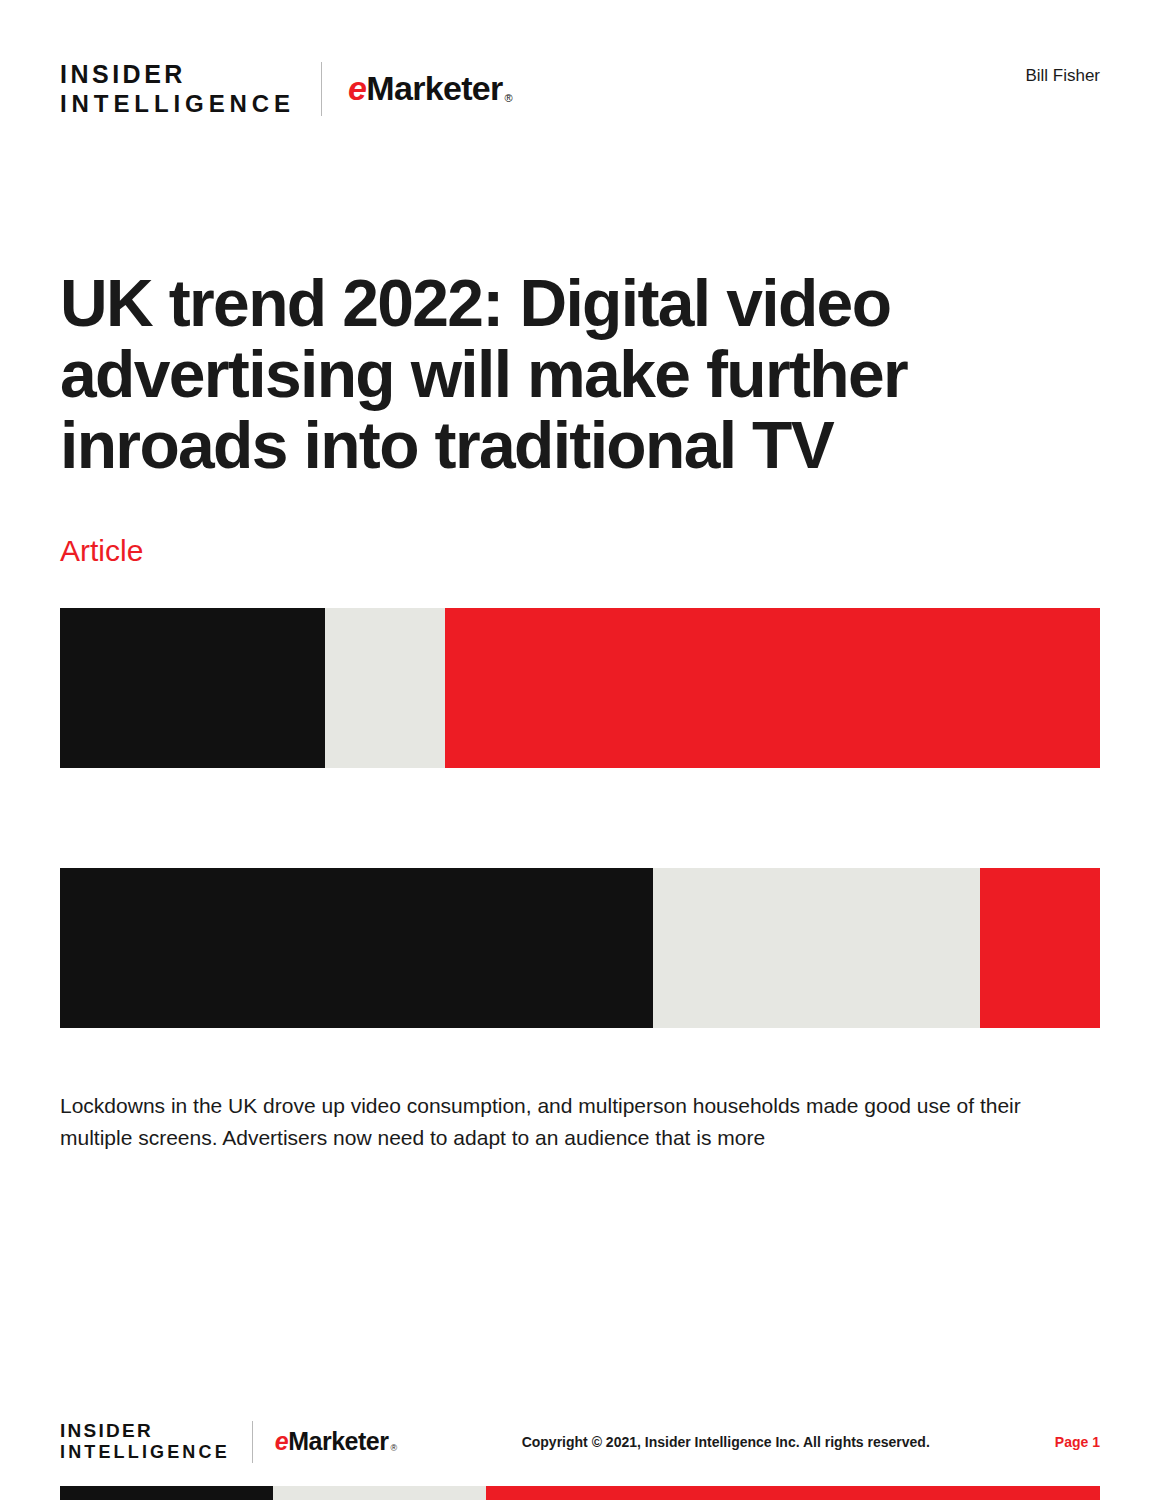INSIDER
INTELLIGENCE
eMarketer®
Bill Fisher
UK trend 2022: Digital video advertising will make further inroads into traditional TV
Article
Lockdowns in the UK drove up video consumption, and multiperson households made good use of their multiple screens. Advertisers now need to adapt to an audience that is more
INSIDER
INTELLIGENCE
eMarketer®
Copyright © 2021, Insider Intelligence Inc. All rights reserved.
Page 1